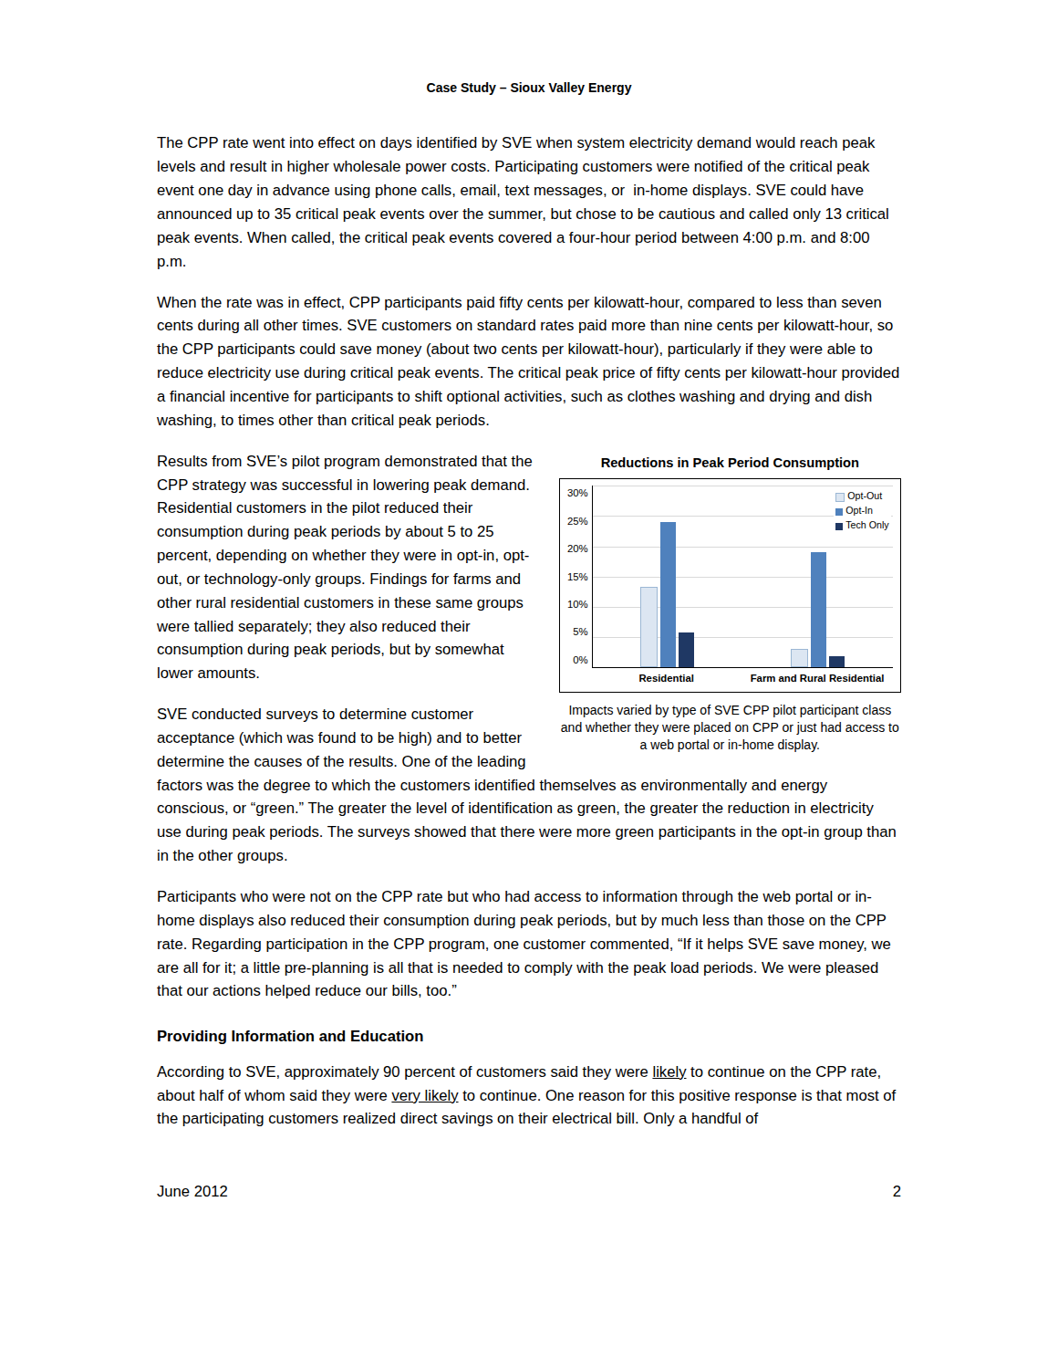Case Study – Sioux Valley Energy
The CPP rate went into effect on days identified by SVE when system electricity demand would reach peak levels and result in higher wholesale power costs. Participating customers were notified of the critical peak event one day in advance using phone calls, email, text messages, or in-home displays. SVE could have announced up to 35 critical peak events over the summer, but chose to be cautious and called only 13 critical peak events. When called, the critical peak events covered a four-hour period between 4:00 p.m. and 8:00 p.m.
When the rate was in effect, CPP participants paid fifty cents per kilowatt-hour, compared to less than seven cents during all other times. SVE customers on standard rates paid more than nine cents per kilowatt-hour, so the CPP participants could save money (about two cents per kilowatt-hour), particularly if they were able to reduce electricity use during critical peak events. The critical peak price of fifty cents per kilowatt-hour provided a financial incentive for participants to shift optional activities, such as clothes washing and drying and dish washing, to times other than critical peak periods.
Reductions in Peak Period Consumption
30% 25% 20% 15% 10% 5% 0%
Opt-Out
Opt-In
Tech Only
Residential Farm and Rural Residential
Impacts varied by type of SVE CPP pilot participant class and whether they were placed on CPP or just had access to a web portal or in-home display.
Results from SVE’s pilot program demonstrated that the CPP strategy was successful in lowering peak demand. Residential customers in the pilot reduced their consumption during peak periods by about 5 to 25 percent, depending on whether they were in opt-in, opt-out, or technology-only groups. Findings for farms and other rural residential customers in these same groups were tallied separately; they also reduced their consumption during peak periods, but by somewhat lower amounts.
SVE conducted surveys to determine customer acceptance (which was found to be high) and to better determine the causes of the results. One of the leading factors was the degree to which the customers identified themselves as environmentally and energy conscious, or “green.” The greater the level of identification as green, the greater the reduction in electricity use during peak periods. The surveys showed that there were more green participants in the opt-in group than in the other groups.
Participants who were not on the CPP rate but who had access to information through the web portal or in-home displays also reduced their consumption during peak periods, but by much less than those on the CPP rate. Regarding participation in the CPP program, one customer commented, “If it helps SVE save money, we are all for it; a little pre-planning is all that is needed to comply with the peak load periods. We were pleased that our actions helped reduce our bills, too.”
Providing Information and Education
According to SVE, approximately 90 percent of customers said they were likely to continue on the CPP rate, about half of whom said they were very likely to continue. One reason for this positive response is that most of the participating customers realized direct savings on their electrical bill. Only a handful of
June 2012 2